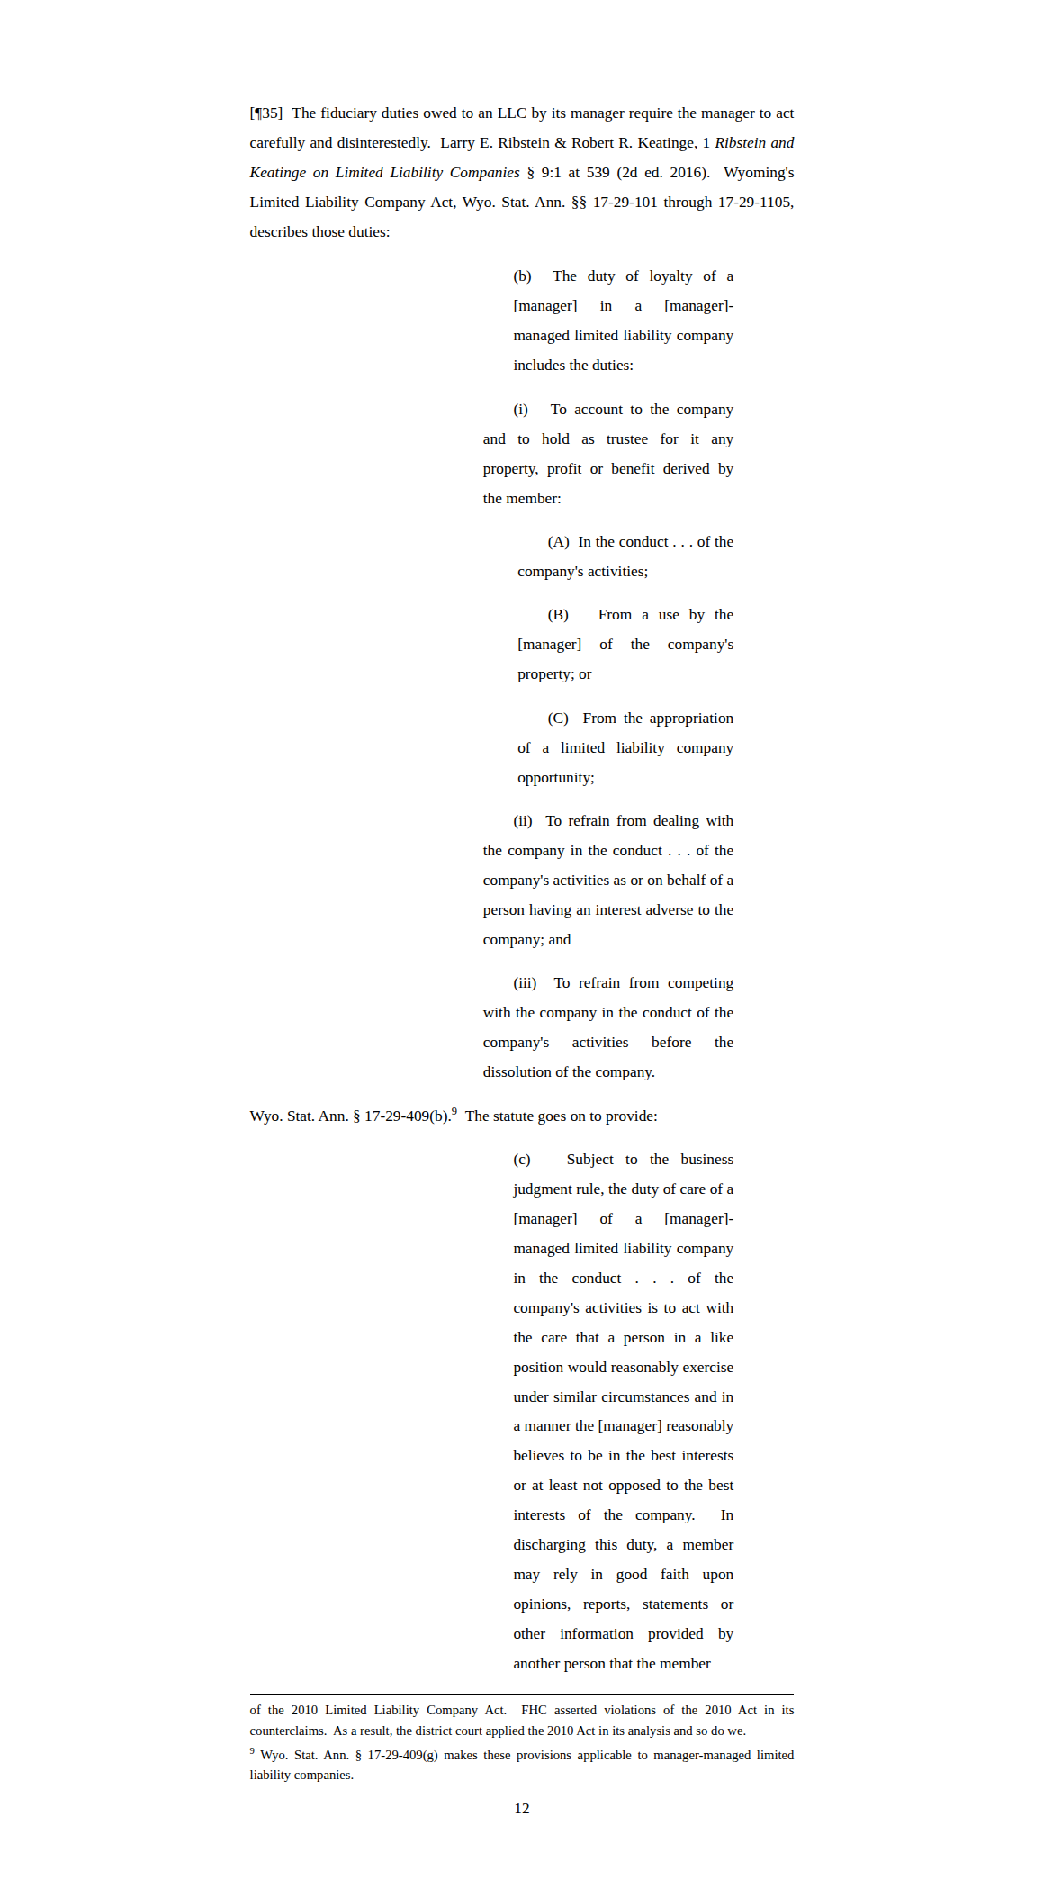[¶35] The fiduciary duties owed to an LLC by its manager require the manager to act carefully and disinterestedly. Larry E. Ribstein & Robert R. Keatinge, 1 Ribstein and Keatinge on Limited Liability Companies § 9:1 at 539 (2d ed. 2016). Wyoming's Limited Liability Company Act, Wyo. Stat. Ann. §§ 17-29-101 through 17-29-1105, describes those duties:
(b) The duty of loyalty of a [manager] in a [manager]-managed limited liability company includes the duties:
(i) To account to the company and to hold as trustee for it any property, profit or benefit derived by the member:
(A) In the conduct . . . of the company's activities;
(B) From a use by the [manager] of the company's property; or
(C) From the appropriation of a limited liability company opportunity;
(ii) To refrain from dealing with the company in the conduct . . . of the company's activities as or on behalf of a person having an interest adverse to the company; and
(iii) To refrain from competing with the company in the conduct of the company's activities before the dissolution of the company.
Wyo. Stat. Ann. § 17-29-409(b).9 The statute goes on to provide:
(c) Subject to the business judgment rule, the duty of care of a [manager] of a [manager]-managed limited liability company in the conduct . . . of the company's activities is to act with the care that a person in a like position would reasonably exercise under similar circumstances and in a manner the [manager] reasonably believes to be in the best interests or at least not opposed to the best interests of the company. In discharging this duty, a member may rely in good faith upon opinions, reports, statements or other information provided by another person that the member
of the 2010 Limited Liability Company Act. FHC asserted violations of the 2010 Act in its counterclaims. As a result, the district court applied the 2010 Act in its analysis and so do we.
9 Wyo. Stat. Ann. § 17-29-409(g) makes these provisions applicable to manager-managed limited liability companies.
12